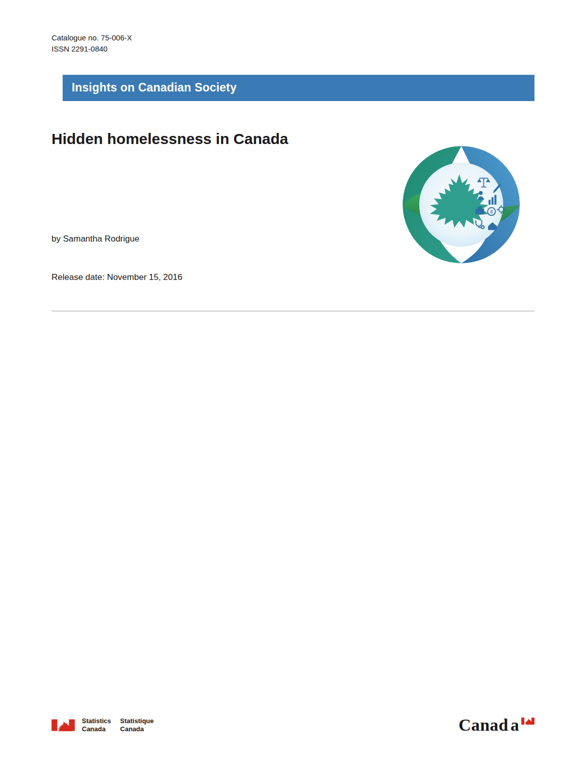Catalogue no. 75-006-X ISSN 2291-0840
Insights on Canadian Society
Hidden homelessness in Canada
by Samantha Rodrigue
Release date: November 15, 2016
$
Statistics Canada
Statistique Canada
Canad a